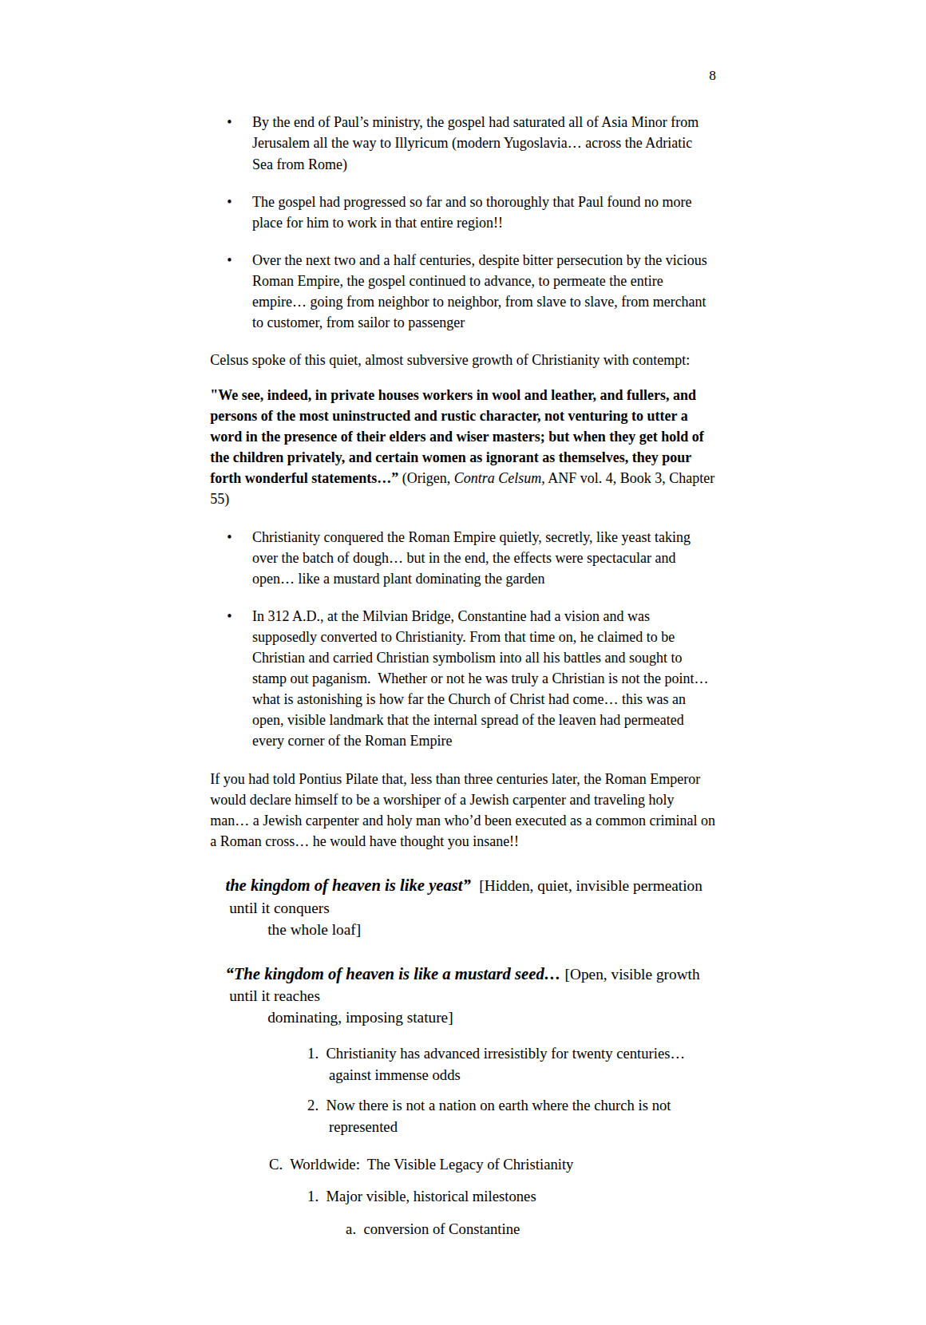8
By the end of Paul’s ministry, the gospel had saturated all of Asia Minor from Jerusalem all the way to Illyricum (modern Yugoslavia… across the Adriatic Sea from Rome)
The gospel had progressed so far and so thoroughly that Paul found no more place for him to work in that entire region!!
Over the next two and a half centuries, despite bitter persecution by the vicious Roman Empire, the gospel continued to advance, to permeate the entire empire… going from neighbor to neighbor, from slave to slave, from merchant to customer, from sailor to passenger
Celsus spoke of this quiet, almost subversive growth of Christianity with contempt:
"We see, indeed, in private houses workers in wool and leather, and fullers, and persons of the most uninstructed and rustic character, not venturing to utter a word in the presence of their elders and wiser masters; but when they get hold of the children privately, and certain women as ignorant as themselves, they pour forth wonderful statements…” (Origen, Contra Celsum, ANF vol. 4, Book 3, Chapter 55)
Christianity conquered the Roman Empire quietly, secretly, like yeast taking over the batch of dough… but in the end, the effects were spectacular and open… like a mustard plant dominating the garden
In 312 A.D., at the Milvian Bridge, Constantine had a vision and was supposedly converted to Christianity. From that time on, he claimed to be Christian and carried Christian symbolism into all his battles and sought to stamp out paganism. Whether or not he was truly a Christian is not the point… what is astonishing is how far the Church of Christ had come… this was an open, visible landmark that the internal spread of the leaven had permeated every corner of the Roman Empire
If you had told Pontius Pilate that, less than three centuries later, the Roman Emperor would declare himself to be a worshiper of a Jewish carpenter and traveling holy man… a Jewish carpenter and holy man who’d been executed as a common criminal on a Roman cross… he would have thought you insane!!
the kingdom of heaven is like yeast” [Hidden, quiet, invisible permeation until it conquers the whole loaf]
“The kingdom of heaven is like a mustard seed… [Open, visible growth until it reaches dominating, imposing stature]
1. Christianity has advanced irresistibly for twenty centuries… against immense odds
2. Now there is not a nation on earth where the church is not represented
C. Worldwide: The Visible Legacy of Christianity
1. Major visible, historical milestones
a. conversion of Constantine